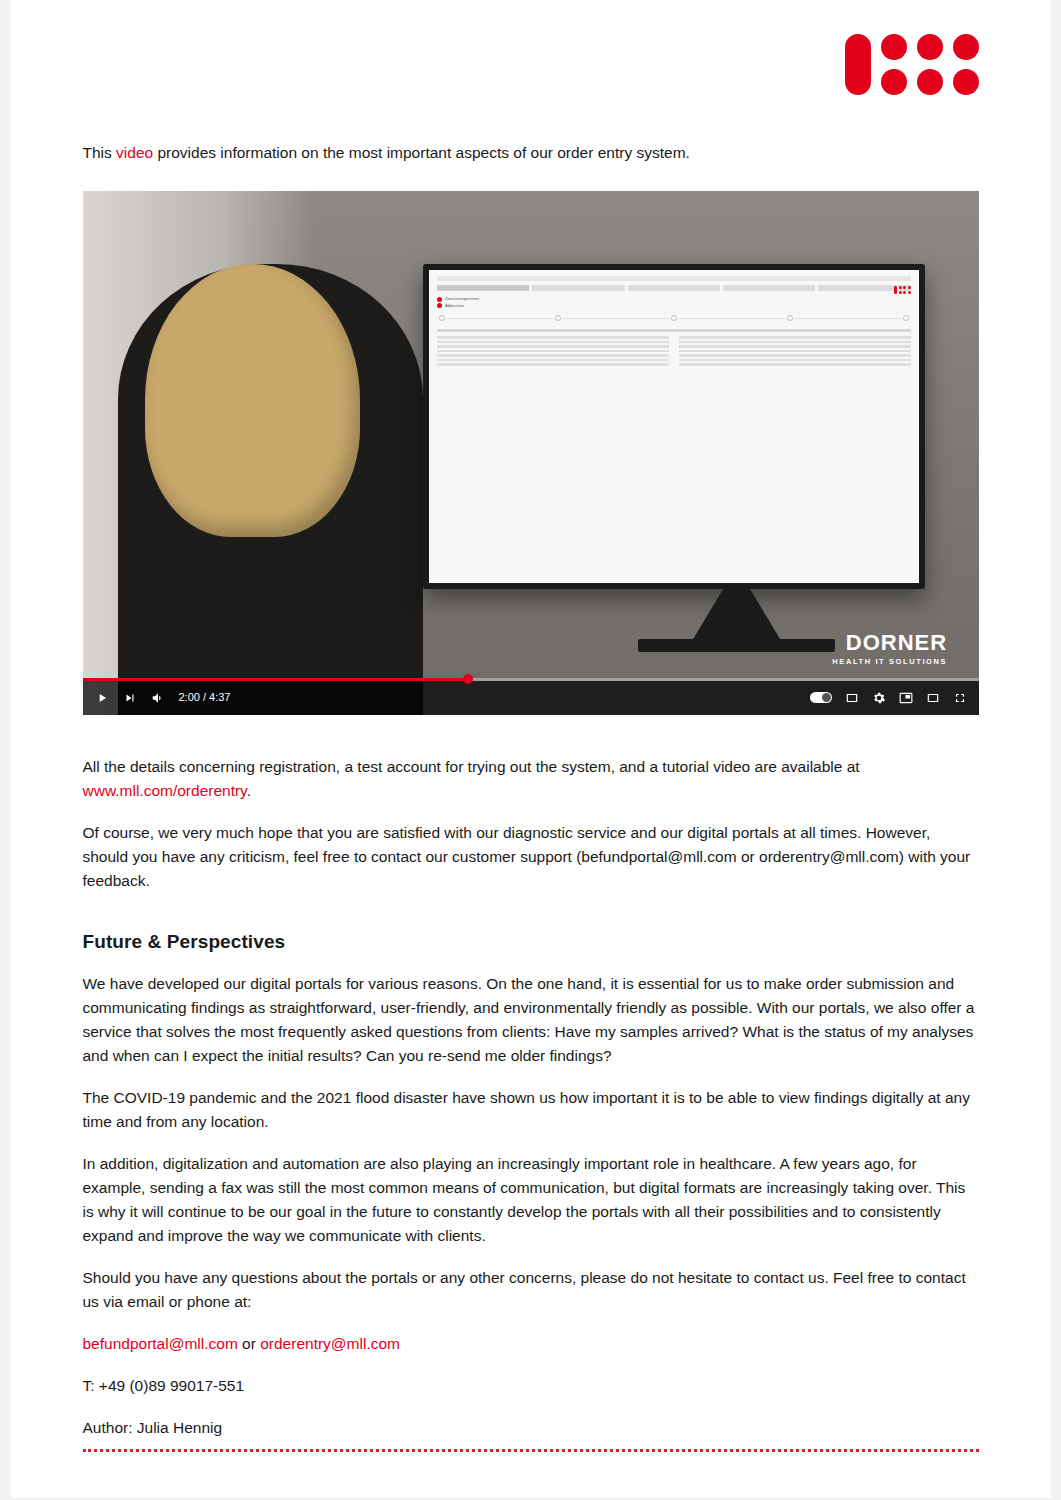This video provides information on the most important aspects of our order entry system.
Zwischenspeichern
Abbrechen
DORNER
HEALTH IT SOLUTIONS
2:00 / 4:37
All the details concerning registration, a test account for trying out the system, and a tutorial video are available at www.mll.com/orderentry.
Of course, we very much hope that you are satisfied with our diagnostic service and our digital portals at all times. However, should you have any criticism, feel free to contact our customer support (befundportal@mll.com or orderentry@mll.com) with your feedback.
Future & Perspectives
We have developed our digital portals for various reasons. On the one hand, it is essential for us to make order submission and communicating findings as straightforward, user-friendly, and environmentally friendly as possible. With our portals, we also offer a service that solves the most frequently asked questions from clients: Have my samples arrived? What is the status of my analyses and when can I expect the initial results? Can you re-send me older findings?
The COVID-19 pandemic and the 2021 flood disaster have shown us how important it is to be able to view findings digitally at any time and from any location.
In addition, digitalization and automation are also playing an increasingly important role in healthcare. A few years ago, for example, sending a fax was still the most common means of communication, but digital formats are increasingly taking over. This is why it will continue to be our goal in the future to constantly develop the portals with all their possibilities and to consistently expand and improve the way we communicate with clients.
Should you have any questions about the portals or any other concerns, please do not hesitate to contact us. Feel free to contact us via email or phone at:
befundportal@mll.com or orderentry@mll.com
T: +49 (0)89 99017-551
Author: Julia Hennig